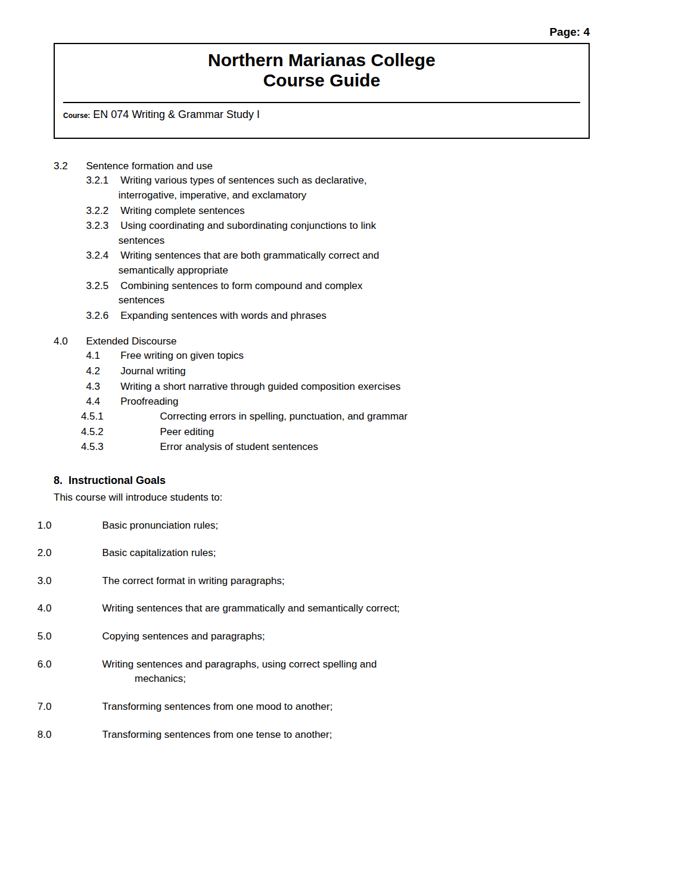Page: 4
Northern Marianas College
Course Guide
Course: EN 074 Writing & Grammar Study I
3.2 Sentence formation and use
3.2.1 Writing various types of sentences such as declarative, interrogative, imperative, and exclamatory
3.2.2 Writing complete sentences
3.2.3 Using coordinating and subordinating conjunctions to link sentences
3.2.4 Writing sentences that are both grammatically correct and semantically appropriate
3.2.5 Combining sentences to form compound and complex sentences
3.2.6 Expanding sentences with words and phrases
4.0 Extended Discourse
4.1 Free writing on given topics
4.2 Journal writing
4.3 Writing a short narrative through guided composition exercises
4.4 Proofreading
4.5.1 Correcting errors in spelling, punctuation, and grammar
4.5.2 Peer editing
4.5.3 Error analysis of student sentences
8. Instructional Goals
This course will introduce students to:
1.0 Basic pronunciation rules;
2.0 Basic capitalization rules;
3.0 The correct format in writing paragraphs;
4.0 Writing sentences that are grammatically and semantically correct;
5.0 Copying sentences and paragraphs;
6.0 Writing sentences and paragraphs, using correct spelling and mechanics;
7.0 Transforming sentences from one mood to another;
8.0 Transforming sentences from one tense to another;